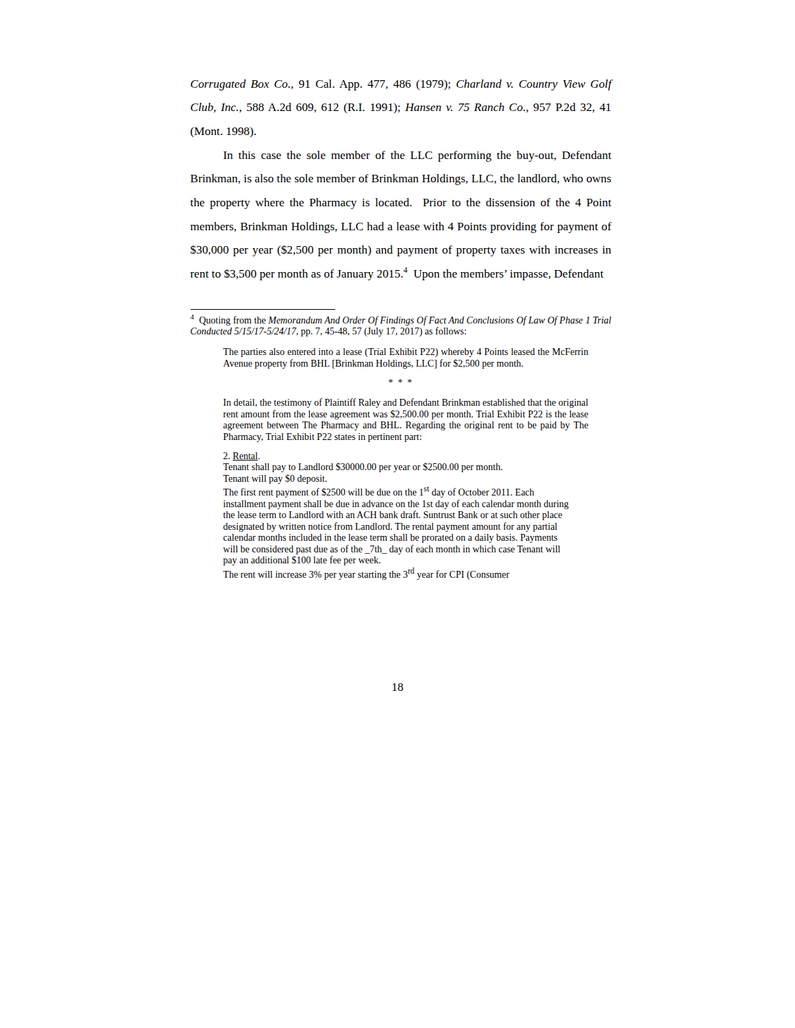Corrugated Box Co., 91 Cal. App. 477, 486 (1979); Charland v. Country View Golf Club, Inc., 588 A.2d 609, 612 (R.I. 1991); Hansen v. 75 Ranch Co., 957 P.2d 32, 41 (Mont. 1998).
In this case the sole member of the LLC performing the buy-out, Defendant Brinkman, is also the sole member of Brinkman Holdings, LLC, the landlord, who owns the property where the Pharmacy is located. Prior to the dissension of the 4 Point members, Brinkman Holdings, LLC had a lease with 4 Points providing for payment of $30,000 per year ($2,500 per month) and payment of property taxes with increases in rent to $3,500 per month as of January 2015.4 Upon the members’ impasse, Defendant
4 Quoting from the Memorandum And Order Of Findings Of Fact And Conclusions Of Law Of Phase 1 Trial Conducted 5/15/17-5/24/17, pp. 7, 45-48, 57 (July 17, 2017) as follows:
The parties also entered into a lease (Trial Exhibit P22) whereby 4 Points leased the McFerrin Avenue property from BHL [Brinkman Holdings, LLC] for $2,500 per month.
* * *
In detail, the testimony of Plaintiff Raley and Defendant Brinkman established that the original rent amount from the lease agreement was $2,500.00 per month. Trial Exhibit P22 is the lease agreement between The Pharmacy and BHL. Regarding the original rent to be paid by The Pharmacy, Trial Exhibit P22 states in pertinent part:
2. Rental.
Tenant shall pay to Landlord $30000.00 per year or $2500.00 per month.
Tenant will pay $0 deposit.
The first rent payment of $2500 will be due on the 1st day of October 2011. Each installment payment shall be due in advance on the 1st day of each calendar month during the lease term to Landlord with an ACH bank draft. Suntrust Bank or at such other place designated by written notice from Landlord. The rental payment amount for any partial calendar months included in the lease term shall be prorated on a daily basis. Payments will be considered past due as of the _7th_ day of each month in which case Tenant will pay an additional $100 late fee per week.
The rent will increase 3% per year starting the 3rd year for CPI (Consumer
18